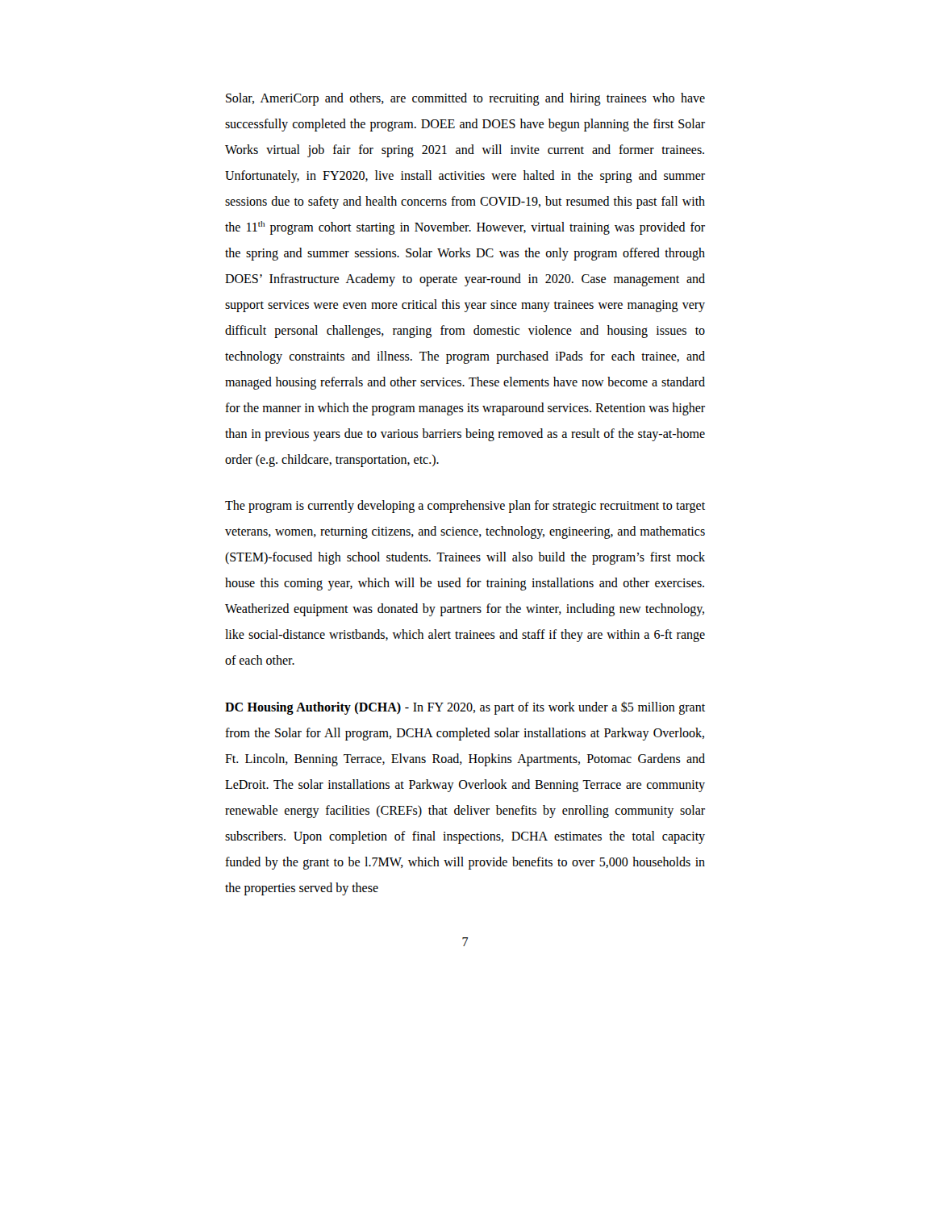Solar, AmeriCorp and others, are committed to recruiting and hiring trainees who have successfully completed the program. DOEE and DOES have begun planning the first Solar Works virtual job fair for spring 2021 and will invite current and former trainees. Unfortunately, in FY2020, live install activities were halted in the spring and summer sessions due to safety and health concerns from COVID-19, but resumed this past fall with the 11th program cohort starting in November. However, virtual training was provided for the spring and summer sessions. Solar Works DC was the only program offered through DOES’ Infrastructure Academy to operate year-round in 2020. Case management and support services were even more critical this year since many trainees were managing very difficult personal challenges, ranging from domestic violence and housing issues to technology constraints and illness. The program purchased iPads for each trainee, and managed housing referrals and other services. These elements have now become a standard for the manner in which the program manages its wraparound services. Retention was higher than in previous years due to various barriers being removed as a result of the stay-at-home order (e.g. childcare, transportation, etc.).
The program is currently developing a comprehensive plan for strategic recruitment to target veterans, women, returning citizens, and science, technology, engineering, and mathematics (STEM)-focused high school students. Trainees will also build the program’s first mock house this coming year, which will be used for training installations and other exercises. Weatherized equipment was donated by partners for the winter, including new technology, like social-distance wristbands, which alert trainees and staff if they are within a 6-ft range of each other.
DC Housing Authority (DCHA) - In FY 2020, as part of its work under a $5 million grant from the Solar for All program, DCHA completed solar installations at Parkway Overlook, Ft. Lincoln, Benning Terrace, Elvans Road, Hopkins Apartments, Potomac Gardens and LeDroit. The solar installations at Parkway Overlook and Benning Terrace are community renewable energy facilities (CREFs) that deliver benefits by enrolling community solar subscribers. Upon completion of final inspections, DCHA estimates the total capacity funded by the grant to be l.7MW, which will provide benefits to over 5,000 households in the properties served by these
7